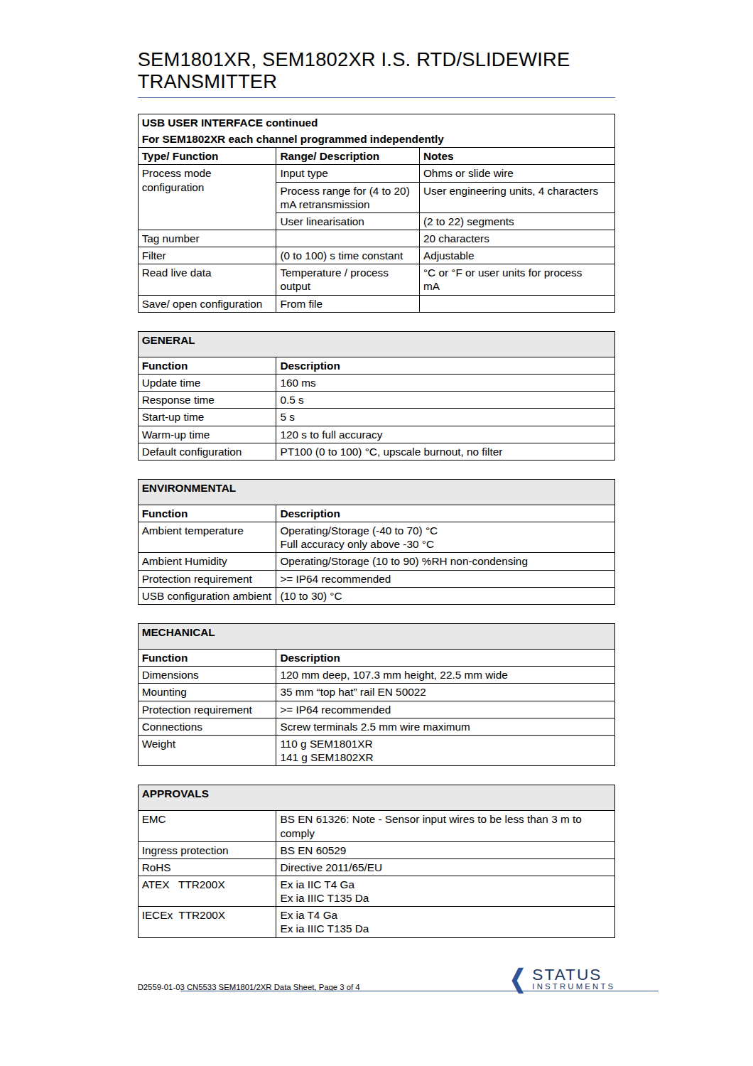SEM1801XR, SEM1802XR I.S. RTD/SLIDEWIRE TRANSMITTER
| USB USER INTERFACE continued |
| For SEM1802XR each channel programmed independently |
| Type/ Function | Range/ Description | Notes |
| Process mode configuration | Input type | Ohms or slide wire |
| Process range for (4 to 20) mA retransmission | User engineering units, 4 characters |
| User linearisation | (2 to 22) segments |
| Tag number | | 20 characters |
| Filter | (0 to 100) s time constant | Adjustable |
| Read live data | Temperature / process output | °C or °F or user units for process mA |
| Save/ open configuration | From file | |
| GENERAL |
| Function | Description |
| Update time | 160 ms |
| Response time | 0.5 s |
| Start-up time | 5 s |
| Warm-up time | 120 s to full accuracy |
| Default configuration | PT100 (0 to 100) °C, upscale burnout, no filter |
| ENVIRONMENTAL |
| Function | Description |
| Ambient temperature | Operating/Storage (-40 to 70) °C Full accuracy only above -30 °C |
| Ambient Humidity | Operating/Storage (10 to 90) %RH non-condensing |
| Protection requirement | >= IP64 recommended |
| USB configuration ambient | (10 to 30) °C |
| MECHANICAL |
| Function | Description |
| Dimensions | 120 mm deep, 107.3 mm height, 22.5 mm wide |
| Mounting | 35 mm “top hat” rail EN 50022 |
| Protection requirement | >= IP64 recommended |
| Connections | Screw terminals 2.5 mm wire maximum |
| Weight | 110 g SEM1801XR 141 g SEM1802XR |
| APPROVALS |
| EMC | BS EN 61326: Note - Sensor input wires to be less than 3 m to comply |
| Ingress protection | BS EN 60529 |
| RoHS | Directive 2011/65/EU |
| ATEX TTR200X | Ex ia IIC T4 Ga Ex ia IIIC T135 Da |
| IECEx TTR200X | Ex ia T4 Ga Ex ia IIIC T135 Da |
D2559-01-03 CN5533 SEM1801/2XR Data Sheet, Page 3 of 4
❮
STATUS
INSTRUMENTS